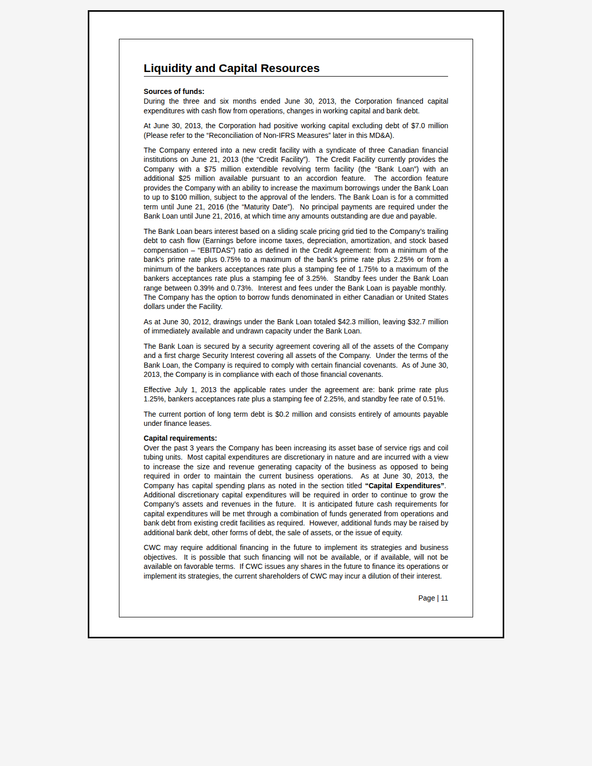Liquidity and Capital Resources
Sources of funds:
During the three and six months ended June 30, 2013, the Corporation financed capital expenditures with cash flow from operations, changes in working capital and bank debt.
At June 30, 2013, the Corporation had positive working capital excluding debt of $7.0 million (Please refer to the “Reconciliation of Non-IFRS Measures” later in this MD&A).
The Company entered into a new credit facility with a syndicate of three Canadian financial institutions on June 21, 2013 (the “Credit Facility”). The Credit Facility currently provides the Company with a $75 million extendible revolving term facility (the “Bank Loan”) with an additional $25 million available pursuant to an accordion feature. The accordion feature provides the Company with an ability to increase the maximum borrowings under the Bank Loan to up to $100 million, subject to the approval of the lenders. The Bank Loan is for a committed term until June 21, 2016 (the “Maturity Date”). No principal payments are required under the Bank Loan until June 21, 2016, at which time any amounts outstanding are due and payable.
The Bank Loan bears interest based on a sliding scale pricing grid tied to the Company’s trailing debt to cash flow (Earnings before income taxes, depreciation, amortization, and stock based compensation – “EBITDAS”) ratio as defined in the Credit Agreement: from a minimum of the bank’s prime rate plus 0.75% to a maximum of the bank’s prime rate plus 2.25% or from a minimum of the bankers acceptances rate plus a stamping fee of 1.75% to a maximum of the bankers acceptances rate plus a stamping fee of 3.25%. Standby fees under the Bank Loan range between 0.39% and 0.73%. Interest and fees under the Bank Loan is payable monthly. The Company has the option to borrow funds denominated in either Canadian or United States dollars under the Facility.
As at June 30, 2012, drawings under the Bank Loan totaled $42.3 million, leaving $32.7 million of immediately available and undrawn capacity under the Bank Loan.
The Bank Loan is secured by a security agreement covering all of the assets of the Company and a first charge Security Interest covering all assets of the Company. Under the terms of the Bank Loan, the Company is required to comply with certain financial covenants. As of June 30, 2013, the Company is in compliance with each of those financial covenants.
Effective July 1, 2013 the applicable rates under the agreement are: bank prime rate plus 1.25%, bankers acceptances rate plus a stamping fee of 2.25%, and standby fee rate of 0.51%.
The current portion of long term debt is $0.2 million and consists entirely of amounts payable under finance leases.
Capital requirements:
Over the past 3 years the Company has been increasing its asset base of service rigs and coil tubing units. Most capital expenditures are discretionary in nature and are incurred with a view to increase the size and revenue generating capacity of the business as opposed to being required in order to maintain the current business operations. As at June 30, 2013, the Company has capital spending plans as noted in the section titled “Capital Expenditures”. Additional discretionary capital expenditures will be required in order to continue to grow the Company’s assets and revenues in the future. It is anticipated future cash requirements for capital expenditures will be met through a combination of funds generated from operations and bank debt from existing credit facilities as required. However, additional funds may be raised by additional bank debt, other forms of debt, the sale of assets, or the issue of equity.
CWC may require additional financing in the future to implement its strategies and business objectives. It is possible that such financing will not be available, or if available, will not be available on favorable terms. If CWC issues any shares in the future to finance its operations or implement its strategies, the current shareholders of CWC may incur a dilution of their interest.
Page | 11